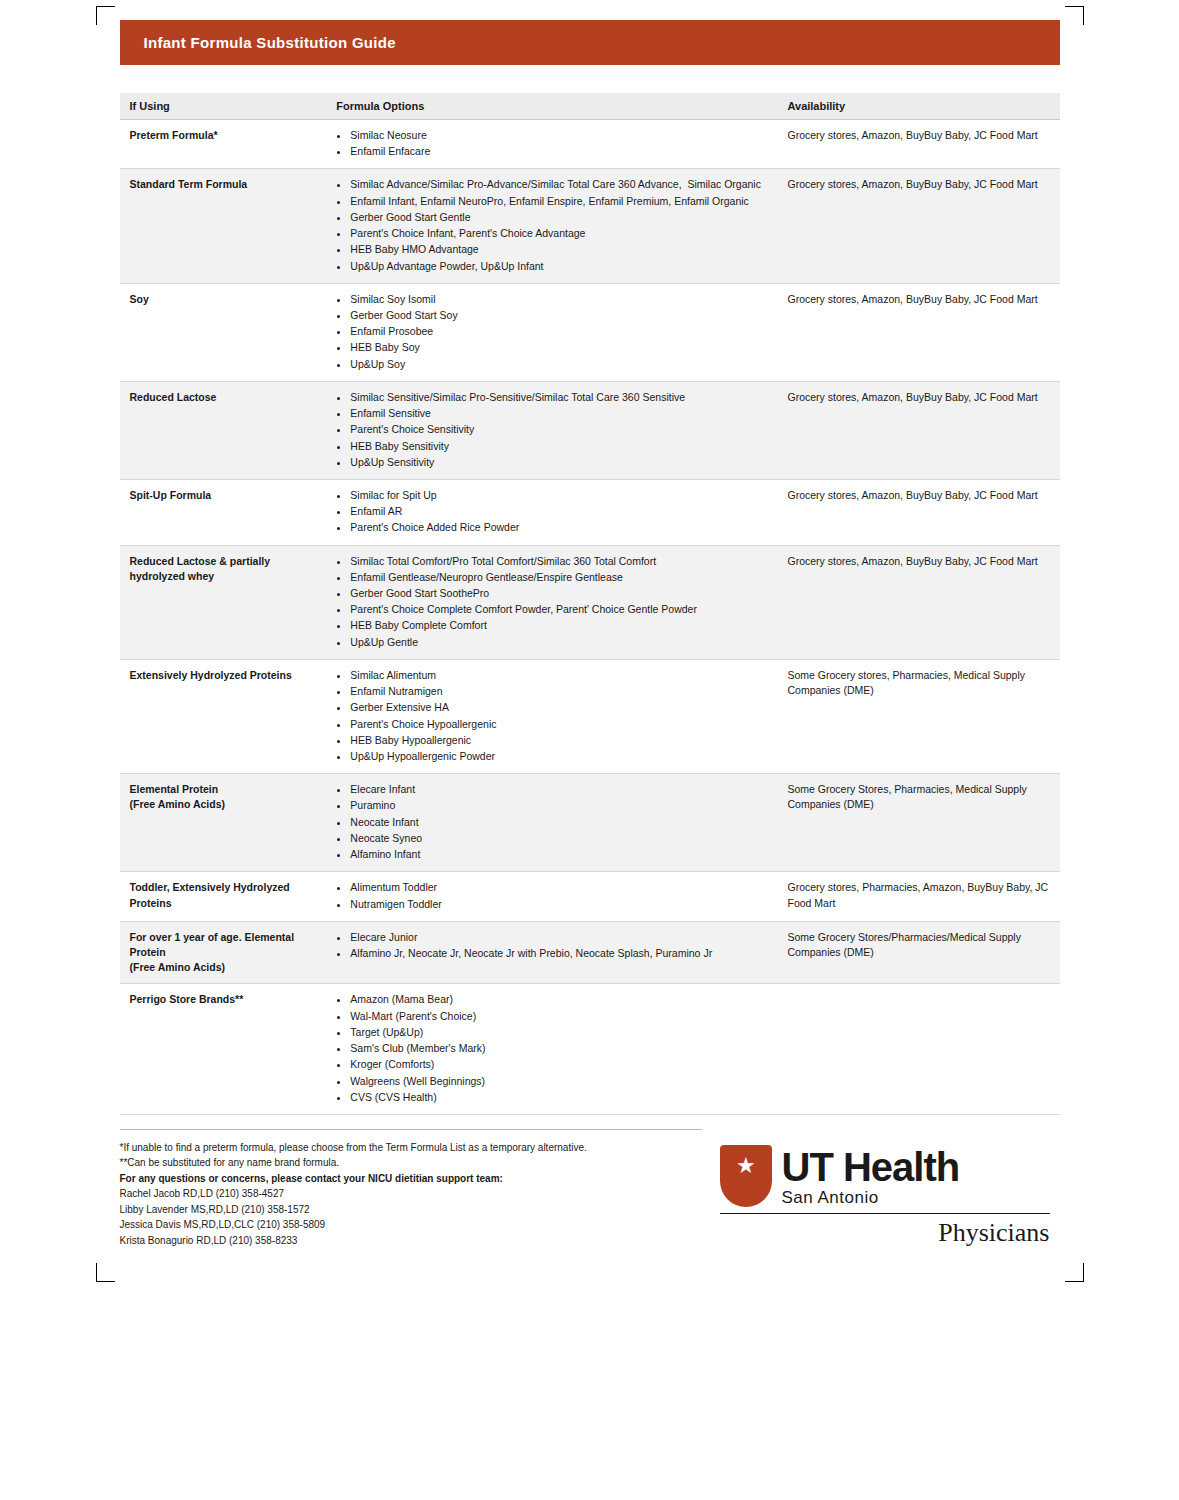Infant Formula Substitution Guide
| If Using | Formula Options | Availability |
| --- | --- | --- |
| Preterm Formula* | Similac Neosure Enfamil Enfacare | Grocery stores, Amazon, BuyBuy Baby, JC Food Mart |
| Standard Term Formula | Similac Advance/Similac Pro-Advance/Similac Total Care 360 Advance, Similac Organic Enfamil Infant, Enfamil NeuroPro, Enfamil Enspire, Enfamil Premium, Enfamil Organic Gerber Good Start Gentle Parent's Choice Infant, Parent's Choice Advantage HEB Baby HMO Advantage Up&Up Advantage Powder, Up&Up Infant | Grocery stores, Amazon, BuyBuy Baby, JC Food Mart |
| Soy | Similac Soy Isomil Gerber Good Start Soy Enfamil Prosobee HEB Baby Soy Up&Up Soy | Grocery stores, Amazon, BuyBuy Baby, JC Food Mart |
| Reduced Lactose | Similac Sensitive/Similac Pro-Sensitive/Similac Total Care 360 Sensitive Enfamil Sensitive Parent's Choice Sensitivity HEB Baby Sensitivity Up&Up Sensitivity | Grocery stores, Amazon, BuyBuy Baby, JC Food Mart |
| Spit-Up Formula | Similac for Spit Up Enfamil AR Parent's Choice Added Rice Powder | Grocery stores, Amazon, BuyBuy Baby, JC Food Mart |
| Reduced Lactose & partially hydrolyzed whey | Similac Total Comfort/Pro Total Comfort/Similac 360 Total Comfort Enfamil Gentlease/Neuropro Gentlease/Enspire Gentlease Gerber Good Start SoothePro Parent's Choice Complete Comfort Powder, Parent' Choice Gentle Powder HEB Baby Complete Comfort Up&Up Gentle | Grocery stores, Amazon, BuyBuy Baby, JC Food Mart |
| Extensively Hydrolyzed Proteins | Similac Alimentum Enfamil Nutramigen Gerber Extensive HA Parent's Choice Hypoallergenic HEB Baby Hypoallergenic Up&Up Hypoallergenic Powder | Some Grocery stores, Pharmacies, Medical Supply Companies (DME) |
| Elemental Protein (Free Amino Acids) | Elecare Infant Puramino Neocate Infant Neocate Syneo Alfamino Infant | Some Grocery Stores, Pharmacies, Medical Supply Companies (DME) |
| Toddler, Extensively Hydrolyzed Proteins | Alimentum Toddler Nutramigen Toddler | Grocery stores, Pharmacies, Amazon, BuyBuy Baby, JC Food Mart |
| For over 1 year of age. Elemental Protein (Free Amino Acids) | Elecare Junior Alfamino Jr, Neocate Jr, Neocate Jr with Prebio, Neocate Splash, Puramino Jr | Some Grocery Stores/Pharmacies/Medical Supply Companies (DME) |
| Perrigo Store Brands** | Amazon (Mama Bear) Wal-Mart (Parent's Choice) Target (Up&Up) Sam's Club (Member's Mark) Kroger (Comforts) Walgreens (Well Beginnings) CVS (CVS Health) | |
*If unable to find a preterm formula, please choose from the Term Formula List as a temporary alternative.
**Can be substituted for any name brand formula.
For any questions or concerns, please contact your NICU dietitian support team:
Rachel Jacob RD,LD (210) 358-4527
Libby Lavender MS,RD,LD (210) 358-1572
Jessica Davis MS,RD,LD,CLC (210) 358-5809
Krista Bonagurio RD,LD (210) 358-8233
UT Health
San Antonio
Physicians